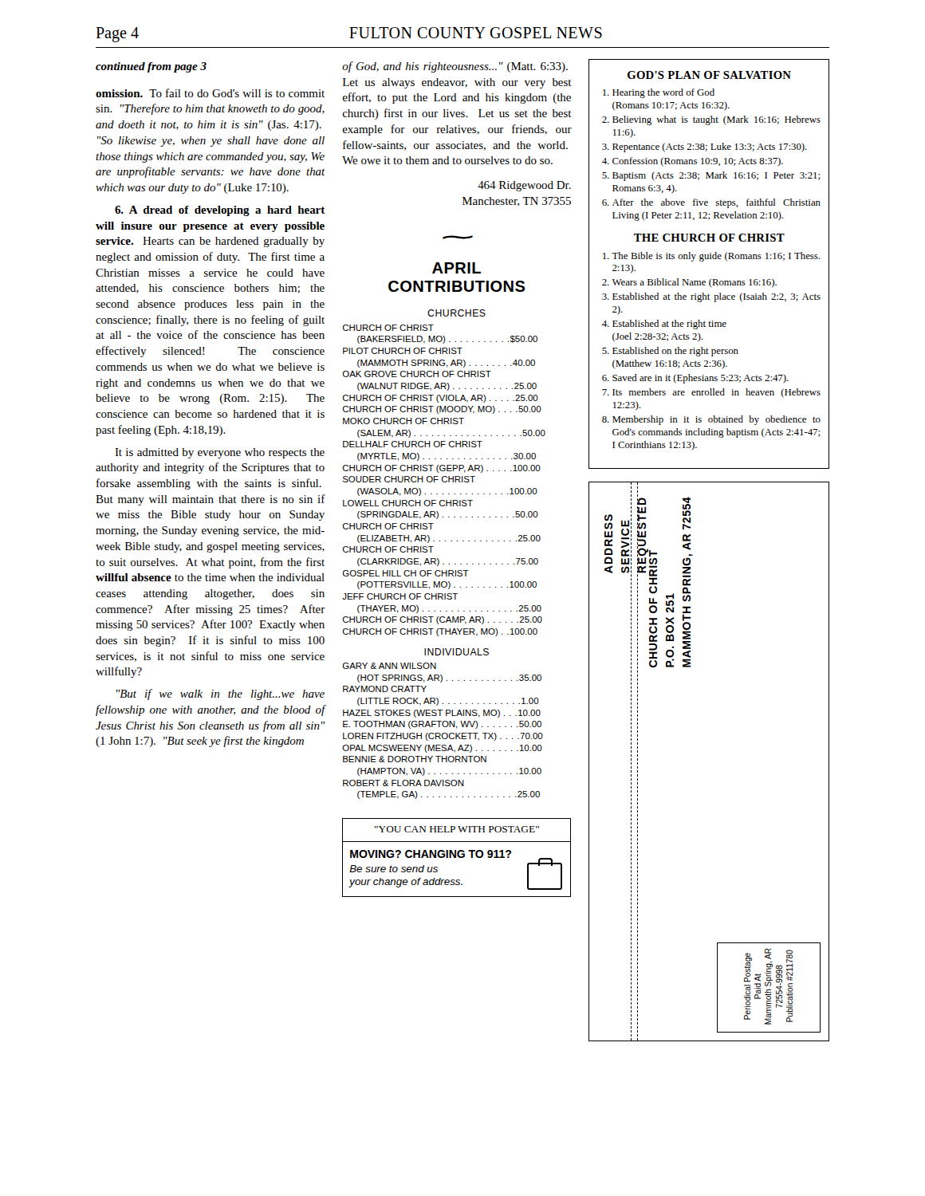Page 4
FULTON COUNTY GOSPEL NEWS
continued from page 3
omission. To fail to do God's will is to commit sin. "Therefore to him that knoweth to do good, and doeth it not, to him it is sin" (Jas. 4:17). "So likewise ye, when ye shall have done all those things which are commanded you, say, We are unprofitable servants: we have done that which was our duty to do" (Luke 17:10).
6. A dread of developing a hard heart will insure our presence at every possible service. Hearts can be hardened gradually by neglect and omission of duty. The first time a Christian misses a service he could have attended, his conscience bothers him; the second absence produces less pain in the conscience; finally, there is no feeling of guilt at all - the voice of the conscience has been effectively silenced! The conscience commends us when we do what we believe is right and condemns us when we do that we believe to be wrong (Rom. 2:15). The conscience can become so hardened that it is past feeling (Eph. 4:18,19).
It is admitted by everyone who respects the authority and integrity of the Scriptures that to forsake assembling with the saints is sinful. But many will maintain that there is no sin if we miss the Bible study hour on Sunday morning, the Sunday evening service, the mid-week Bible study, and gospel meeting services, to suit ourselves. At what point, from the first willful absence to the time when the individual ceases attending altogether, does sin commence? After missing 25 times? After missing 50 services? After 100? Exactly when does sin begin? If it is sinful to miss 100 services, is it not sinful to miss one service willfully?
"But if we walk in the light...we have fellowship one with another, and the blood of Jesus Christ his Son cleanseth us from all sin" (1 John 1:7). "But seek ye first the kingdom
of God, and his righteousness..." (Matt. 6:33). Let us always endeavor, with our very best effort, to put the Lord and his kingdom (the church) first in our lives. Let us set the best example for our relatives, our friends, our fellow-saints, our associates, and the world. We owe it to them and to ourselves to do so.
464 Ridgewood Dr.
Manchester, TN 37355
∼
APRIL
CONTRIBUTIONS
CHURCHES
CHURCH OF CHRIST(BAKERSFIELD, MO) . . . . . . . . . . .$50.00
PILOT CHURCH OF CHRIST(MAMMOTH SPRING, AR) . . . . . . . . 40.00
OAK GROVE CHURCH OF CHRIST(WALNUT RIDGE, AR) . . . . . . . . . . . 25.00
CHURCH OF CHRIST (VIOLA, AR) . . . . . 25.00
CHURCH OF CHRIST (MOODY, MO) . . . . 50.00
MOKO CHURCH OF CHRIST(SALEM, AR) . . . . . . . . . . . . . . . . . . . 50.00
DELLHALF CHURCH OF CHRIST(MYRTLE, MO) . . . . . . . . . . . . . . . . 30.00
CHURCH OF CHRIST (GEPP, AR) . . . . . 100.00
SOUDER CHURCH OF CHRIST(WASOLA, MO) . . . . . . . . . . . . . . . 100.00
LOWELL CHURCH OF CHRIST(SPRINGDALE, AR) . . . . . . . . . . . . . 50.00
CHURCH OF CHRIST(ELIZABETH, AR) . . . . . . . . . . . . . . . 25.00
CHURCH OF CHRIST(CLARKRIDGE, AR) . . . . . . . . . . . . . 75.00
GOSPEL HILL CH OF CHRIST(POTTERSVILLE, MO) . . . . . . . . . . 100.00
JEFF CHURCH OF CHRIST(THAYER, MO) . . . . . . . . . . . . . . . . . 25.00
CHURCH OF CHRIST (CAMP, AR) . . . . . . 25.00
CHURCH OF CHRIST (THAYER, MO) . . 100.00
INDIVIDUALS
GARY & ANN WILSON(HOT SPRINGS, AR) . . . . . . . . . . . . . 35.00
RAYMOND CRATTY(LITTLE ROCK, AR) . . . . . . . . . . . . . . 1.00
HAZEL STOKES (WEST PLAINS, MO) . . . 10.00
E. TOOTHMAN (GRAFTON, WV) . . . . . . . 50.00
LOREN FITZHUGH (CROCKETT, TX) . . . . 70.00
OPAL MCSWEENY (MESA, AZ) . . . . . . . . 10.00
BENNIE & DOROTHY THORNTON(HAMPTON, VA) . . . . . . . . . . . . . . . . 10.00
ROBERT & FLORA DAVISON(TEMPLE, GA) . . . . . . . . . . . . . . . . . 25.00
"YOU CAN HELP WITH POSTAGE"
MOVING? CHANGING TO 911?
Be sure to send us
your change of address.
GOD'S PLAN OF SALVATION
Hearing the word of God
(Romans 10:17; Acts 16:32).
Believing what is taught (Mark 16:16; Hebrews 11:6).
Repentance (Acts 2:38; Luke 13:3; Acts 17:30).
Confession (Romans 10:9, 10; Acts 8:37).
Baptism (Acts 2:38; Mark 16:16; I Peter 3:21; Romans 6:3, 4).
After the above five steps, faithful Christian Living (I Peter 2:11, 12; Revelation 2:10).
THE CHURCH OF CHRIST
The Bible is its only guide (Romans 1:16; I Thess. 2:13).
Wears a Biblical Name (Romans 16:16).
Established at the right place (Isaiah 2:2, 3; Acts 2).
Established at the right time
(Joel 2:28-32; Acts 2).
Established on the right person
(Matthew 16:18; Acts 2:36).
Saved are in it (Ephesians 5:23; Acts 2:47).
Its members are enrolled in heaven (Hebrews 12:23).
Membership in it is obtained by obedience to God's commands including baptism (Acts 2:41-47; I Corinthians 12:13).
ADDRESS
SERVICE
REQUESTED
CHURCH OF CHRIST
P.O. BOX 251
MAMMOTH SPRING, AR 72554
Periodical Postage
Paid At
Mammoth Spring, AR
72554-9998
Publication #211780